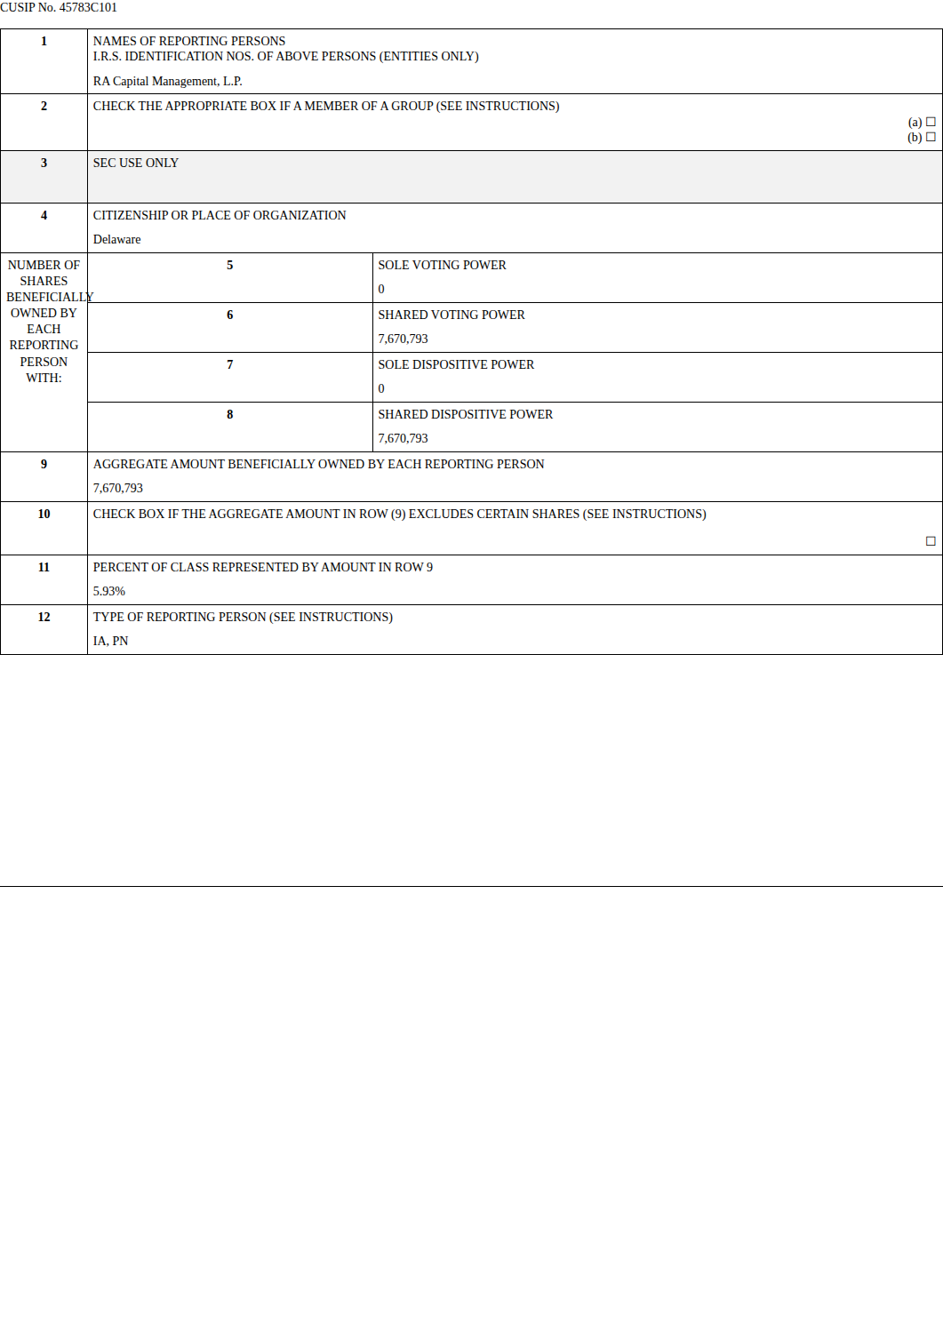CUSIP No. 45783C101
| 1 | NAMES OF REPORTING PERSONS I.R.S. IDENTIFICATION NOS. OF ABOVE PERSONS (ENTITIES ONLY) RA Capital Management, L.P. |
| 2 | CHECK THE APPROPRIATE BOX IF A MEMBER OF A GROUP (SEE INSTRUCTIONS) (a) ☐ (b) ☐ |
| 3 | SEC USE ONLY |
| 4 | CITIZENSHIP OR PLACE OF ORGANIZATION Delaware |
| NUMBER OF SHARES BENEFICIALLY OWNED BY EACH REPORTING PERSON WITH: | 5 | SOLE VOTING POWER 0 |
| 6 | SHARED VOTING POWER 7,670,793 |
| 7 | SOLE DISPOSITIVE POWER 0 |
| 8 | SHARED DISPOSITIVE POWER 7,670,793 |
| 9 | AGGREGATE AMOUNT BENEFICIALLY OWNED BY EACH REPORTING PERSON 7,670,793 |
| 10 | CHECK BOX IF THE AGGREGATE AMOUNT IN ROW (9) EXCLUDES CERTAIN SHARES (SEE INSTRUCTIONS) ☐ |
| 11 | PERCENT OF CLASS REPRESENTED BY AMOUNT IN ROW 9 5.93% |
| 12 | TYPE OF REPORTING PERSON (SEE INSTRUCTIONS) IA, PN |